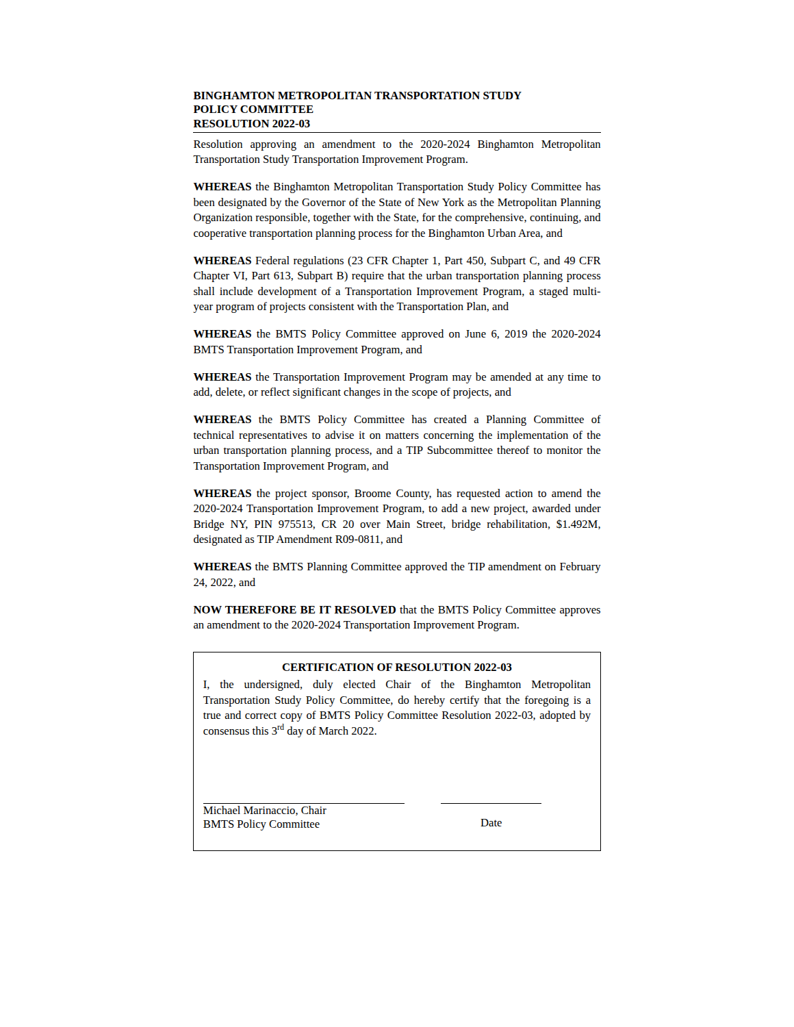BINGHAMTON METROPOLITAN TRANSPORTATION STUDY
POLICY COMMITTEE
RESOLUTION 2022-03
Resolution approving an amendment to the 2020-2024 Binghamton Metropolitan Transportation Study Transportation Improvement Program.
WHEREAS the Binghamton Metropolitan Transportation Study Policy Committee has been designated by the Governor of the State of New York as the Metropolitan Planning Organization responsible, together with the State, for the comprehensive, continuing, and cooperative transportation planning process for the Binghamton Urban Area, and
WHEREAS Federal regulations (23 CFR Chapter 1, Part 450, Subpart C, and 49 CFR Chapter VI, Part 613, Subpart B) require that the urban transportation planning process shall include development of a Transportation Improvement Program, a staged multi-year program of projects consistent with the Transportation Plan, and
WHEREAS the BMTS Policy Committee approved on June 6, 2019 the 2020-2024 BMTS Transportation Improvement Program, and
WHEREAS the Transportation Improvement Program may be amended at any time to add, delete, or reflect significant changes in the scope of projects, and
WHEREAS the BMTS Policy Committee has created a Planning Committee of technical representatives to advise it on matters concerning the implementation of the urban transportation planning process, and a TIP Subcommittee thereof to monitor the Transportation Improvement Program, and
WHEREAS the project sponsor, Broome County, has requested action to amend the 2020-2024 Transportation Improvement Program, to add a new project, awarded under Bridge NY, PIN 975513, CR 20 over Main Street, bridge rehabilitation, $1.492M, designated as TIP Amendment R09-0811, and
WHEREAS the BMTS Planning Committee approved the TIP amendment on February 24, 2022, and
NOW THEREFORE BE IT RESOLVED that the BMTS Policy Committee approves an amendment to the 2020-2024 Transportation Improvement Program.
CERTIFICATION OF RESOLUTION 2022-03
I, the undersigned, duly elected Chair of the Binghamton Metropolitan Transportation Study Policy Committee, do hereby certify that the foregoing is a true and correct copy of BMTS Policy Committee Resolution 2022-03, adopted by consensus this 3rd day of March 2022.
| Michael Marinaccio, Chair BMTS Policy Committee | | Date | |